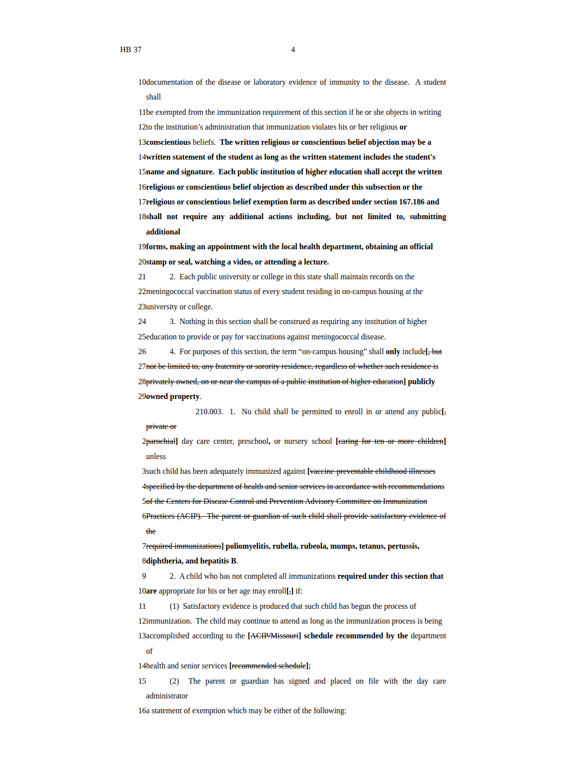HB 37 4
| 10 | documentation of the disease or laboratory evidence of immunity to the disease. A student shall |
| 11 | be exempted from the immunization requirement of this section if he or she objects in writing |
| 12 | to the institution’s administration that immunization violates his or her religious or |
| 13 | conscientious beliefs. The written religious or conscientious belief objection may be a |
| 14 | written statement of the student as long as the written statement includes the student's |
| 15 | name and signature. Each public institution of higher education shall accept the written |
| 16 | religious or conscientious belief objection as described under this subsection or the |
| 17 | religious or conscientious belief exemption form as described under section 167.186 and |
| 18 | shall not require any additional actions including, but not limited to, submitting additional |
| 19 | forms, making an appointment with the local health department, obtaining an official |
| 20 | stamp or seal, watching a video, or attending a lecture. |
| 21 | 2. Each public university or college in this state shall maintain records on the |
| 22 | meningococcal vaccination status of every student residing in on-campus housing at the |
| 23 | university or college. |
| 24 | 3. Nothing in this section shall be construed as requiring any institution of higher |
| 25 | education to provide or pay for vaccinations against meningococcal disease. |
| 26 | 4. For purposes of this section, the term “on-campus housing” shall only include [ , but |
| 27 | not be limited to, any fraternity or sorority residence, regardless of whether such residence is |
| 28 | privately owned, on or near the campus of a public institution of higher education ] publicly |
| 29 | owned property . |
| | 210.003. 1. No child shall be permitted to enroll in or attend any public [ , private or |
| 2 | parochial ] day care center, preschool , or nursery school [ caring for ten or more children ] unless |
| 3 | such child has been adequately immunized against [ vaccine-preventable childhood illnesses |
| 4 | specified by the department of health and senior services in accordance with recommendations |
| 5 | of the Centers for Disease Control and Prevention Advisory Committee on Immunization |
| 6 | Practices (ACIP). The parent or guardian of such child shall provide satisfactory evidence of the |
| 7 | required immunizations ] poliomyelitis, rubella, rubeola, mumps, tetanus, pertussis, |
| 8 | diphtheria, and hepatitis B . |
| 9 | 2. A child who has not completed all immunizations required under this section that |
| 10 | are appropriate for his or her age may enroll [ , ] if: |
| 11 | (1) Satisfactory evidence is produced that such child has begun the process of |
| 12 | immunization. The child may continue to attend as long as the immunization process is being |
| 13 | accomplished according to the [ ACIP/Missouri ] schedule recommended by the department of |
| 14 | health and senior services [ recommended schedule ] ; |
| 15 | (2) The parent or guardian has signed and placed on file with the day care administrator |
| 16 | a statement of exemption which may be either of the following: |